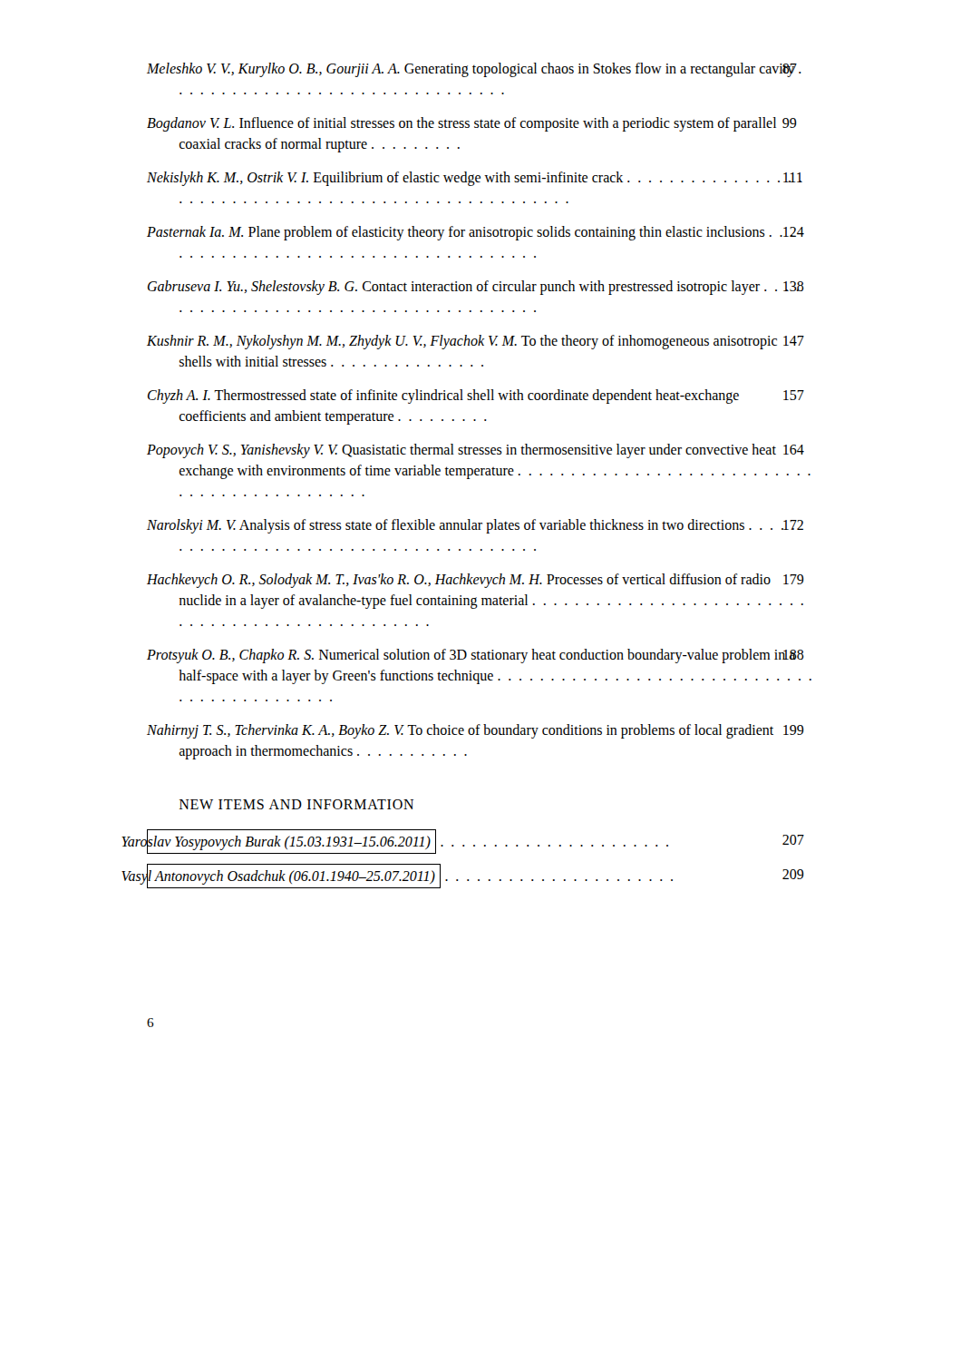87 Meleshko V. V., Kurylko O. B., Gourjii A. A. Generating topological chaos in Stokes flow in a rectangular cavity . . . . . . . . . . . . . . . . . . . . . . . . . . . . . . . .
99 Bogdanov V. L. Influence of initial stresses on the stress state of composite with a periodic system of parallel coaxial cracks of normal rupture . . . . . . . . .
111 Nekislykh K. M., Ostrik V. I. Equilibrium of elastic wedge with semi-infinite crack . . . . . . . . . . . . . . . . . . . . . . . . . . . . . . . . . . . . . . . . . . . . . . . . . . . . . .
124 Pasternak Ia. M. Plane problem of elasticity theory for anisotropic solids containing thin elastic inclusions . . . . . . . . . . . . . . . . . . . . . . . . . . . . . . . . . . . . .
138 Gabruseva I. Yu., Shelestovsky B. G. Contact interaction of circular punch with prestressed isotropic layer . . . . . . . . . . . . . . . . . . . . . . . . . . . . . . . . . . . . . .
147 Kushnir R. M., Nykolyshyn M. M., Zhydyk U. V., Flyachok V. M. To the theory of inhomogeneous anisotropic shells with initial stresses . . . . . . . . . . . . . . .
157 Chyzh A. I. Thermostressed state of infinite cylindrical shell with coordinate dependent heat-exchange coefficients and ambient temperature . . . . . . . . .
164 Popovych V. S., Yanishevsky V. V. Quasistatic thermal stresses in thermosensitive layer under convective heat exchange with environments of time variable temperature . . . . . . . . . . . . . . . . . . . . . . . . . . . . . . . . . . . . . . . . . . . . . .
172 Narolskyi M. V. Analysis of stress state of flexible annular plates of variable thickness in two directions . . . . . . . . . . . . . . . . . . . . . . . . . . . . . . . . . . . . . . .
179 Hachkevych O. R., Solodyak M. T., Ivas'ko R. O., Hachkevych M. H. Processes of vertical diffusion of radio nuclide in a layer of avalanche-type fuel containing material . . . . . . . . . . . . . . . . . . . . . . . . . . . . . . . . . . . . . . . . . . . . . . . . . .
188 Protsyuk O. B., Chapko R. S. Numerical solution of 3D stationary heat conduction boundary-value problem in a half-space with a layer by Green's functions technique . . . . . . . . . . . . . . . . . . . . . . . . . . . . . . . . . . . . . . . . . . . . .
199 Nahirnyj T. S., Tchervinka K. A., Boyko Z. V. To choice of boundary conditions in problems of local gradient approach in thermomechanics . . . . . . . . . . .
New items and information
207 Yaroslav Yosypovych Burak (15.03.1931–15.06.2011) . . . . . . . . . . . . . . . . . . . . . .
209 Vasyl Antonovych Osadchuk (06.01.1940–25.07.2011) . . . . . . . . . . . . . . . . . . . . . .
6